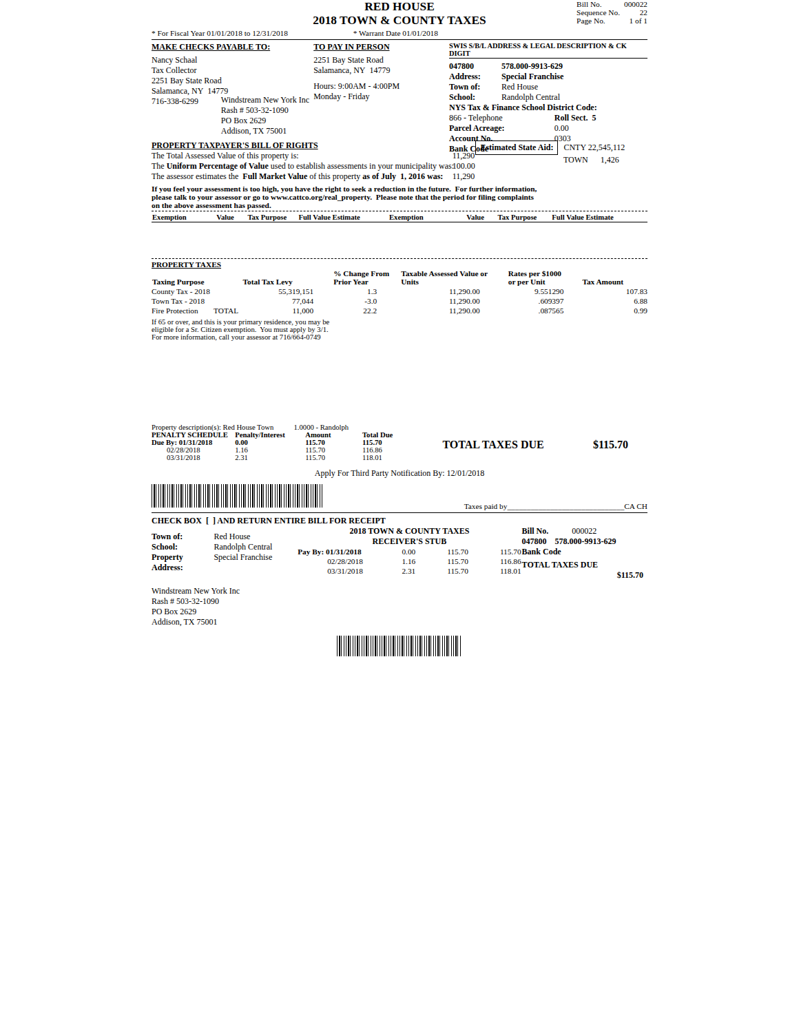RED HOUSE
2018 TOWN & COUNTY TAXES
| Bill No. | 000022 |
| Sequence No. | 22 |
| Page No. | 1 of 1 |
* For Fiscal Year 01/01/2018 to 12/31/2018 * Warrant Date 01/01/2018
| MAKE CHECKS PAYABLE TO: Nancy Schaal Tax Collector 2251 Bay State Road Salamanca, NY 14779 716-338-6299 | TO PAY IN PERSON 2251 Bay State Road Salamanca, NY 14779 Hours: 9:00AM - 4:00PM Monday - Friday | SWIS S/B/L ADDRESS & LEGAL DESCRIPTION & CK DIGIT / 047800 / 578.000-9913-629 / / Address: / Special Franchise / / Town of: / Red House / / School: / Randolph Central / NYS Tax & Finance School District Code: / 866 - Telephone / Roll Sect. 5 / / Parcel Acreage: / 0.00 / / Account No. / 0303 / / Bank Code / / |
| | Windstream New York Inc Rash # 503-32-1090 PO Box 2629 Addison, TX 75001 | |
| Estimated State Aid: | CNTY 22,545,112 |
| | TOWN 1,426 |
PROPERTY TAXPAYER'S BILL OF RIGHTS
The Total Assessed Value of this property is:11,290
The Uniform Percentage of Value used to establish assessments in your municipality was:100.00
The assessor estimates the Full Market Value of this property as of July 1, 2016 was: 11,290
If you feel your assessment is too high, you have the right to seek a reduction in the future. For further information,
please talk to your assessor or go to www.cattco.org/real_property. Please note that the period for filing complaints
on the above assessment has passed.
| Exemption | Value | Tax Purpose | Full Value Estimate | Exemption | Value | Tax Purpose | Full Value Estimate |
| --- | --- | --- | --- | --- | --- | --- | --- |
PROPERTY TAXES
| Taxing Purpose | Total Tax Levy | % Change From Prior Year | Taxable Assessed Value or Units | Rates per $1000 or per Unit | Tax Amount |
| --- | --- | --- | --- | --- | --- |
| County Tax - 2018 | 55,319,151 | 1.3 | 11,290.00 | 9.551290 | 107.83 |
| Town Tax - 2018 | 77,044 | -3.0 | 11,290.00 | .609397 | 6.88 |
| Fire Protection TOTAL | 11,000 | 22.2 | 11,290.00 | .087565 | 0.99 |
If 65 or over, and this is your primary residence, you may be
eligible for a Sr. Citizen exemption. You must apply by 3/1.
For more information, call your assessor at 716/664-0749
Property description(s): Red House Town 1.0000 - Randolph
| PENALTY SCHEDULE | Penalty/Interest | Amount | Total Due | |
| Due By: 01/31/2018 | 0.00 | 115.70 | 115.70 | / TOTAL TAXES DUE / $115.70 / |
| 02/28/2018 | 1.16 | 115.70 | 116.86 |
| 03/31/2018 | 2.31 | 115.70 | 118.01 |
Apply For Third Party Notification By: 12/01/2018
| | Taxes paid by______________________________CA CH |
| CHECK BOX [ ] AND RETURN ENTIRE BILL FOR RECEIPT | |
| / Town of: / Red House / / School: / Randolph Central / / Property Address: / Special Franchise / | 2018 TOWN & COUNTY TAXES RECEIVER'S STUB / Pay By: 01/31/2018 / 0.00 / 115.70 / 115.70 / / 02/28/2018 / 1.16 / 115.70 / 116.86 / / 03/31/2018 / 2.31 / 115.70 / 118.01 / | / Bill No. / 000022 / 047800 578.000-9913-629 Bank Code TOTAL TAXES DUE $115.70 |
Windstream New York Inc
Rash # 503-32-1090
PO Box 2629
Addison, TX 75001